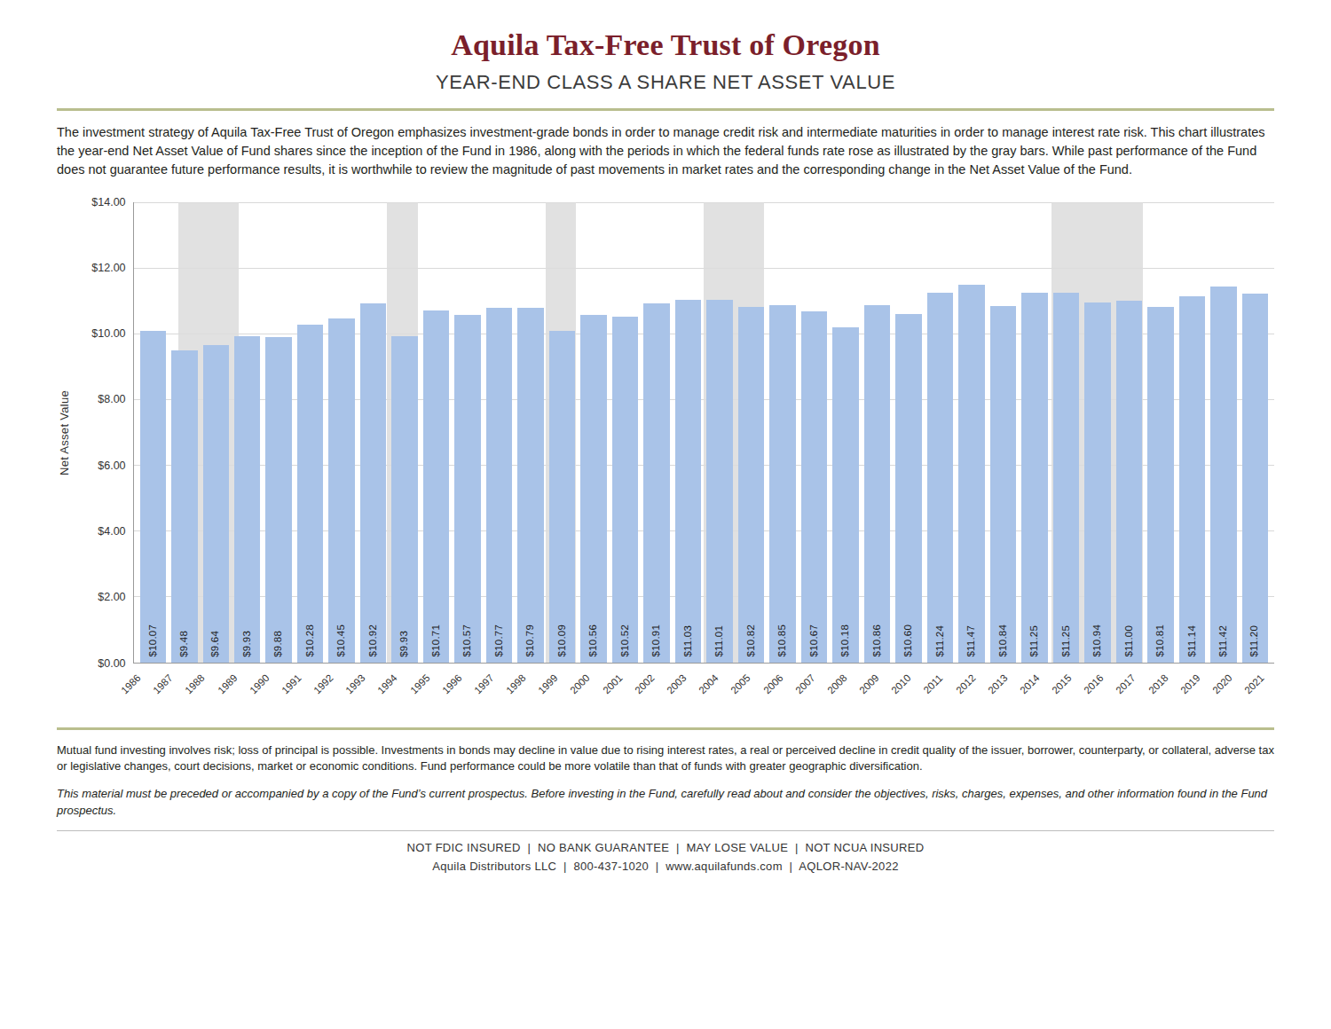Aquila Tax-Free Trust of Oregon
YEAR-END CLASS A SHARE NET ASSET VALUE
The investment strategy of Aquila Tax-Free Trust of Oregon emphasizes investment-grade bonds in order to manage credit risk and intermediate maturities in order to manage interest rate risk. This chart illustrates the year-end Net Asset Value of Fund shares since the inception of the Fund in 1986, along with the periods in which the federal funds rate rose as illustrated by the gray bars. While past performance of the Fund does not guarantee future performance results, it is worthwhile to review the magnitude of past movements in market rates and the corresponding change in the Net Asset Value of the Fund.
Net Asset Value
$14.00 $12.00 $10.00 $8.00 $6.00 $4.00 $2.00 $0.00
$10.07
$9.48
$9.64
$9.93
$9.88
$10.28
$10.45
$10.92
$9.93
$10.71
$10.57
$10.77
$10.79
$10.09
$10.56
$10.52
$10.91
$11.03
$11.01
$10.82
$10.85
$10.67
$10.18
$10.86
$10.60
$11.24
$11.47
$10.84
$11.25
$11.25
$10.94
$11.00
$10.81
$11.14
$11.42
$11.20
1986
1987
1988
1989
1990
1991
1992
1993
1994
1995
1996
1997
1998
1999
2000
2001
2002
2003
2004
2005
2006
2007
2008
2009
2010
2011
2012
2013
2014
2015
2016
2017
2018
2019
2020
2021
Mutual fund investing involves risk; loss of principal is possible. Investments in bonds may decline in value due to rising interest rates, a real or perceived decline in credit quality of the issuer, borrower, counterparty, or collateral, adverse tax or legislative changes, court decisions, market or economic conditions. Fund performance could be more volatile than that of funds with greater geographic diversification.
This material must be preceded or accompanied by a copy of the Fund’s current prospectus. Before investing in the Fund, carefully read about and consider the objectives, risks, charges, expenses, and other information found in the Fund prospectus.
NOT FDIC INSURED | NO BANK GUARANTEE | MAY LOSE VALUE | NOT NCUA INSURED
Aquila Distributors LLC | 800-437-1020 | www.aquilafunds.com | AQLOR-NAV-2022